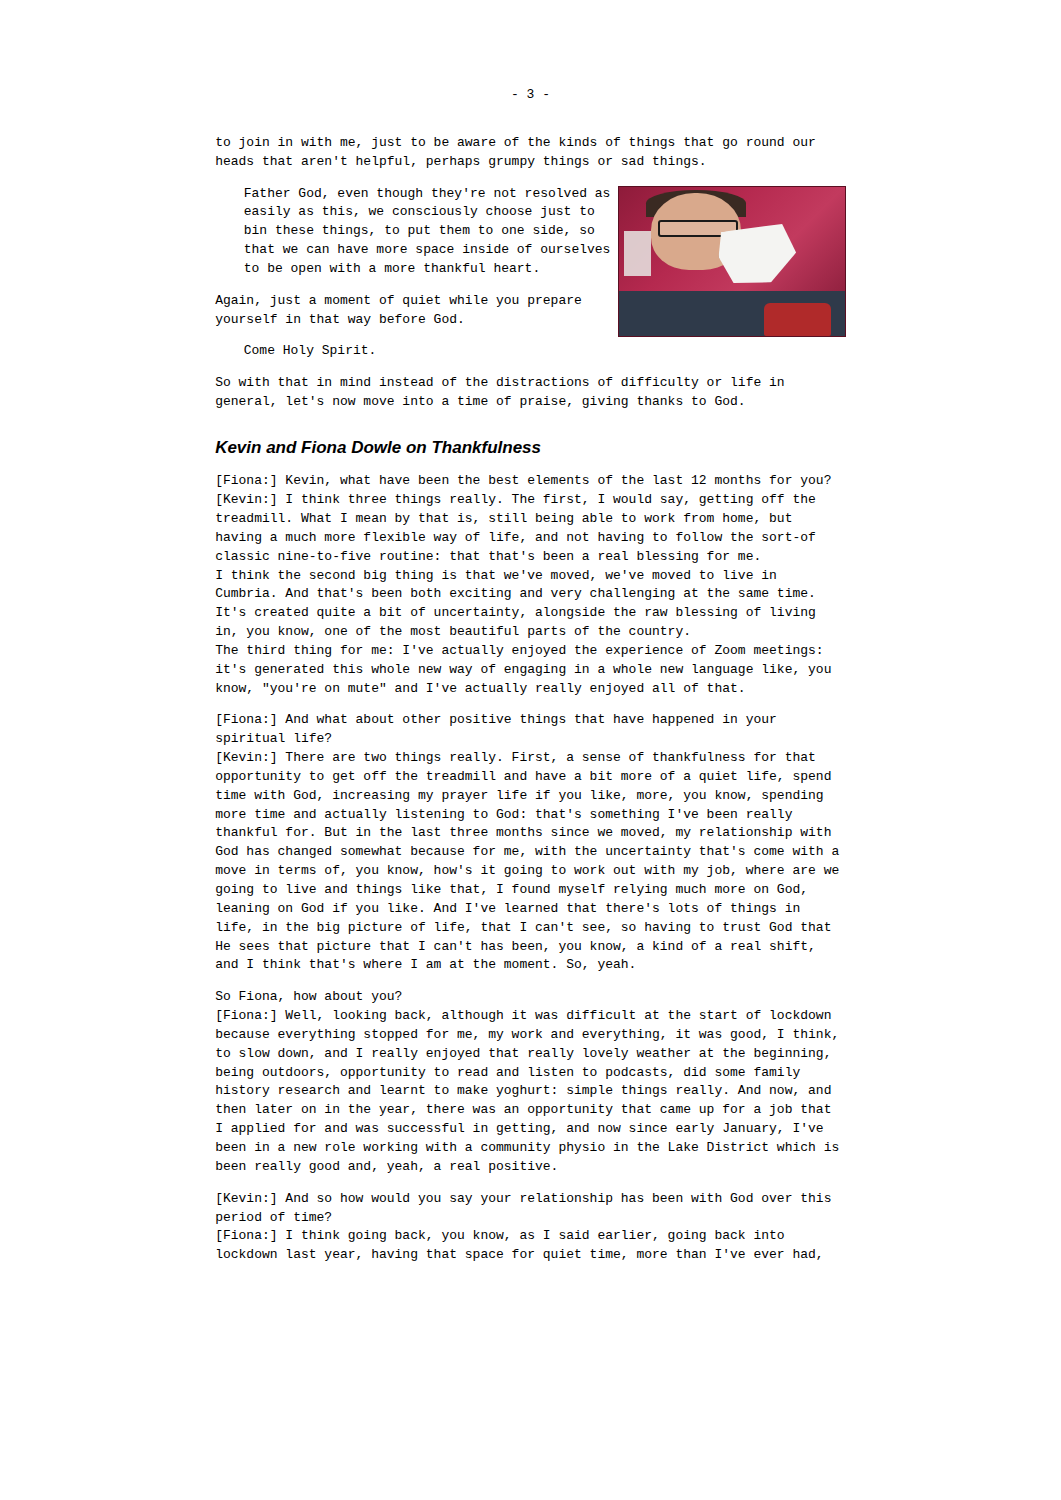- 3 -
to join in with me, just to be aware of the kinds of things that go round our heads that aren't helpful, perhaps grumpy things or sad things.
Father God, even though they're not resolved as easily as this, we consciously choose just to bin these things, to put them to one side, so that we can have more space inside of ourselves to be open with a more thankful heart.
Again, just a moment of quiet while you prepare yourself in that way before God.
Come Holy Spirit.
So with that in mind instead of the distractions of difficulty or life in general, let's now move into a time of praise, giving thanks to God.
Kevin and Fiona Dowle on Thankfulness
[Fiona:] Kevin, what have been the best elements of the last 12 months for you? [Kevin:] I think three things really. The first, I would say, getting off the treadmill. What I mean by that is, still being able to work from home, but having a much more flexible way of life, and not having to follow the sort-of classic nine-to-five routine: that that's been a real blessing for me. I think the second big thing is that we've moved, we've moved to live in Cumbria. And that's been both exciting and very challenging at the same time. It's created quite a bit of uncertainty, alongside the raw blessing of living in, you know, one of the most beautiful parts of the country. The third thing for me: I've actually enjoyed the experience of Zoom meetings: it's generated this whole new way of engaging in a whole new language like, you know, "you're on mute" and I've actually really enjoyed all of that.
[Fiona:] And what about other positive things that have happened in your spiritual life? [Kevin:] There are two things really. First, a sense of thankfulness for that opportunity to get off the treadmill and have a bit more of a quiet life, spend time with God, increasing my prayer life if you like, more, you know, spending more time and actually listening to God: that's something I've been really thankful for. But in the last three months since we moved, my relationship with God has changed somewhat because for me, with the uncertainty that's come with a move in terms of, you know, how's it going to work out with my job, where are we going to live and things like that, I found myself relying much more on God, leaning on God if you like. And I've learned that there's lots of things in life, in the big picture of life, that I can't see, so having to trust God that He sees that picture that I can't has been, you know, a kind of a real shift, and I think that's where I am at the moment. So, yeah.
So Fiona, how about you? [Fiona:] Well, looking back, although it was difficult at the start of lockdown because everything stopped for me, my work and everything, it was good, I think, to slow down, and I really enjoyed that really lovely weather at the beginning, being outdoors, opportunity to read and listen to podcasts, did some family history research and learnt to make yoghurt: simple things really. And now, and then later on in the year, there was an opportunity that came up for a job that I applied for and was successful in getting, and now since early January, I've been in a new role working with a community physio in the Lake District which is been really good and, yeah, a real positive.
[Kevin:] And so how would you say your relationship has been with God over this period of time? [Fiona:] I think going back, you know, as I said earlier, going back into lockdown last year, having that space for quiet time, more than I've ever had,